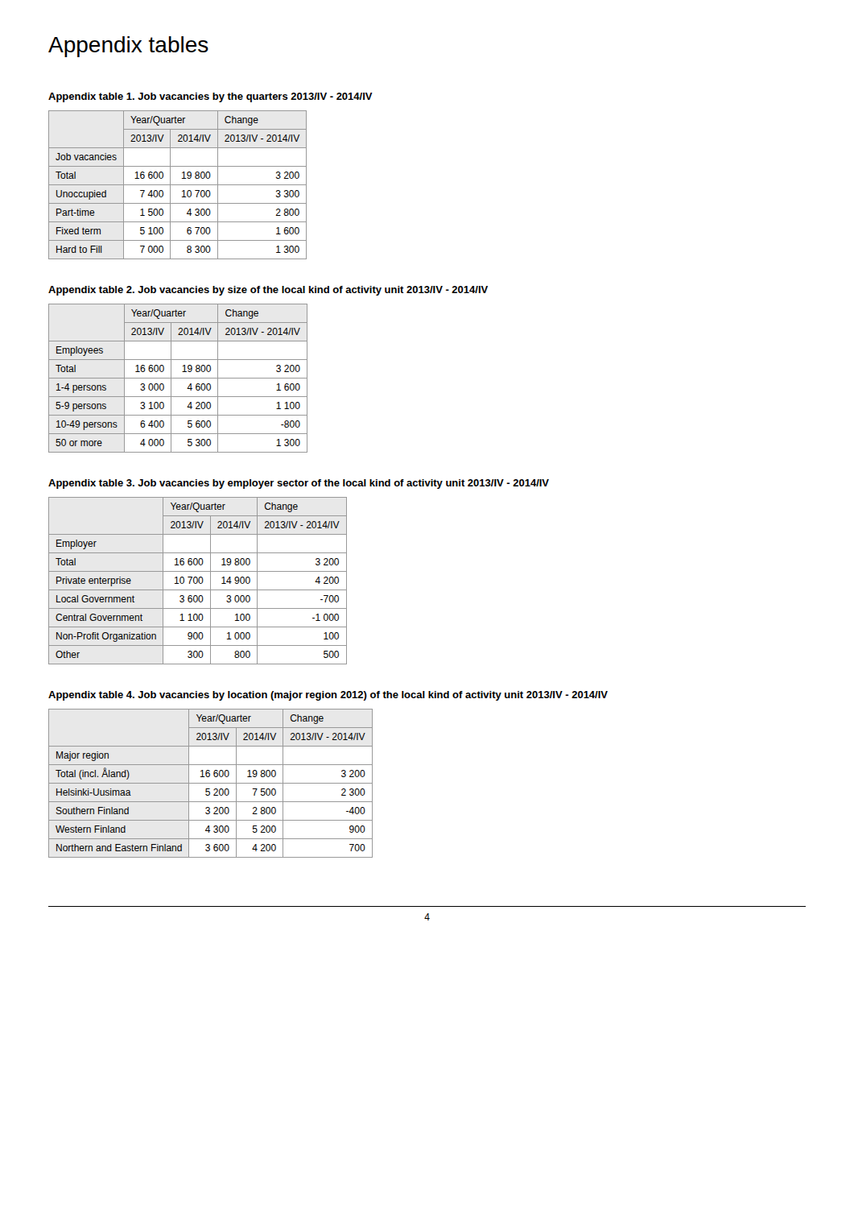Appendix tables
Appendix table 1. Job vacancies by the quarters 2013/IV - 2014/IV
| | Year/Quarter | Change |
| --- | --- | --- |
| 2013/IV | 2014/IV | 2013/IV - 2014/IV |
| Job vacancies | | | |
| Total | 16 600 | 19 800 | 3 200 |
| Unoccupied | 7 400 | 10 700 | 3 300 |
| Part-time | 1 500 | 4 300 | 2 800 |
| Fixed term | 5 100 | 6 700 | 1 600 |
| Hard to Fill | 7 000 | 8 300 | 1 300 |
Appendix table 2. Job vacancies by size of the local kind of activity unit 2013/IV - 2014/IV
| | Year/Quarter | Change |
| --- | --- | --- |
| 2013/IV | 2014/IV | 2013/IV - 2014/IV |
| Employees | | | |
| Total | 16 600 | 19 800 | 3 200 |
| 1-4 persons | 3 000 | 4 600 | 1 600 |
| 5-9 persons | 3 100 | 4 200 | 1 100 |
| 10-49 persons | 6 400 | 5 600 | -800 |
| 50 or more | 4 000 | 5 300 | 1 300 |
Appendix table 3. Job vacancies by employer sector of the local kind of activity unit 2013/IV - 2014/IV
| | Year/Quarter | Change |
| --- | --- | --- |
| 2013/IV | 2014/IV | 2013/IV - 2014/IV |
| Employer | | | |
| Total | 16 600 | 19 800 | 3 200 |
| Private enterprise | 10 700 | 14 900 | 4 200 |
| Local Government | 3 600 | 3 000 | -700 |
| Central Government | 1 100 | 100 | -1 000 |
| Non-Profit Organization | 900 | 1 000 | 100 |
| Other | 300 | 800 | 500 |
Appendix table 4. Job vacancies by location (major region 2012) of the local kind of activity unit 2013/IV - 2014/IV
| | Year/Quarter | Change |
| --- | --- | --- |
| 2013/IV | 2014/IV | 2013/IV - 2014/IV |
| Major region | | | |
| Total (incl. Åland) | 16 600 | 19 800 | 3 200 |
| Helsinki-Uusimaa | 5 200 | 7 500 | 2 300 |
| Southern Finland | 3 200 | 2 800 | -400 |
| Western Finland | 4 300 | 5 200 | 900 |
| Northern and Eastern Finland | 3 600 | 4 200 | 700 |
4